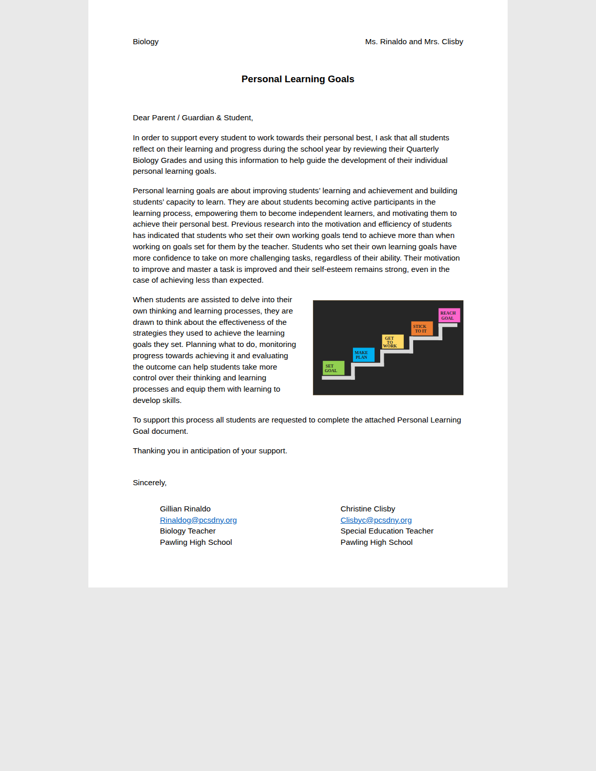Biology Ms. Rinaldo and Mrs. Clisby
Personal Learning Goals
Dear Parent / Guardian & Student,
In order to support every student to work towards their personal best, I ask that all students reflect on their learning and progress during the school year by reviewing their Quarterly Biology Grades and using this information to help guide the development of their individual personal learning goals.
Personal learning goals are about improving students’ learning and achievement and building students’ capacity to learn. They are about students becoming active participants in the learning process, empowering them to become independent learners, and motivating them to achieve their personal best. Previous research into the motivation and efficiency of students has indicated that students who set their own working goals tend to achieve more than when working on goals set for them by the teacher. Students who set their own learning goals have more confidence to take on more challenging tasks, regardless of their ability. Their motivation to improve and master a task is improved and their self-esteem remains strong, even in the case of achieving less than expected.
When students are assisted to delve into their own thinking and learning processes, they are drawn to think about the effectiveness of the strategies they used to achieve the learning goals they set. Planning what to do, monitoring progress towards achieving it and evaluating the outcome can help students take more control over their thinking and learning processes and equip them with learning to develop skills.
To support this process all students are requested to complete the attached Personal Learning Goal document.
Thanking you in anticipation of your support.
Sincerely,
Gillian Rinaldo
Rinaldog@pcsdny.org
Biology Teacher
Pawling High School
Christine Clisby
Clisbyc@pcsdny.org
Special Education Teacher
Pawling High School